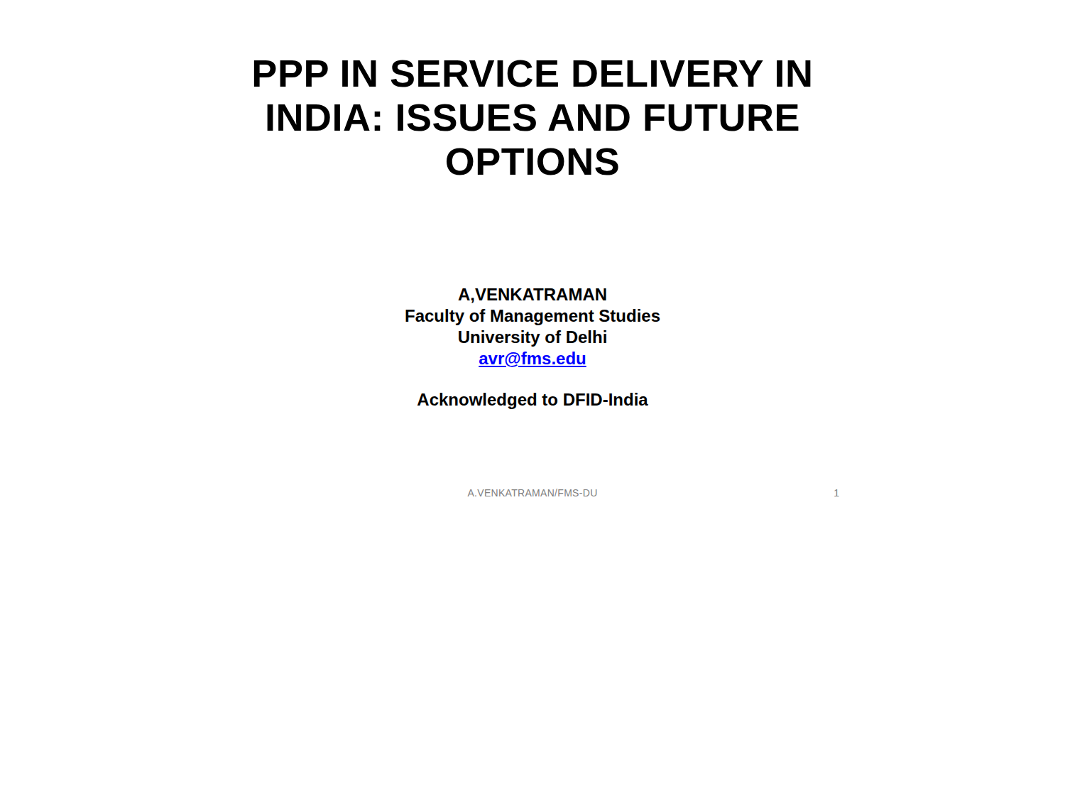PPP IN SERVICE DELIVERY IN INDIA: ISSUES AND FUTURE OPTIONS
A,VENKATRAMAN
Faculty of Management Studies
University of Delhi
avr@fms.edu
Acknowledged to DFID-India
A.VENKATRAMAN/FMS-DU
1